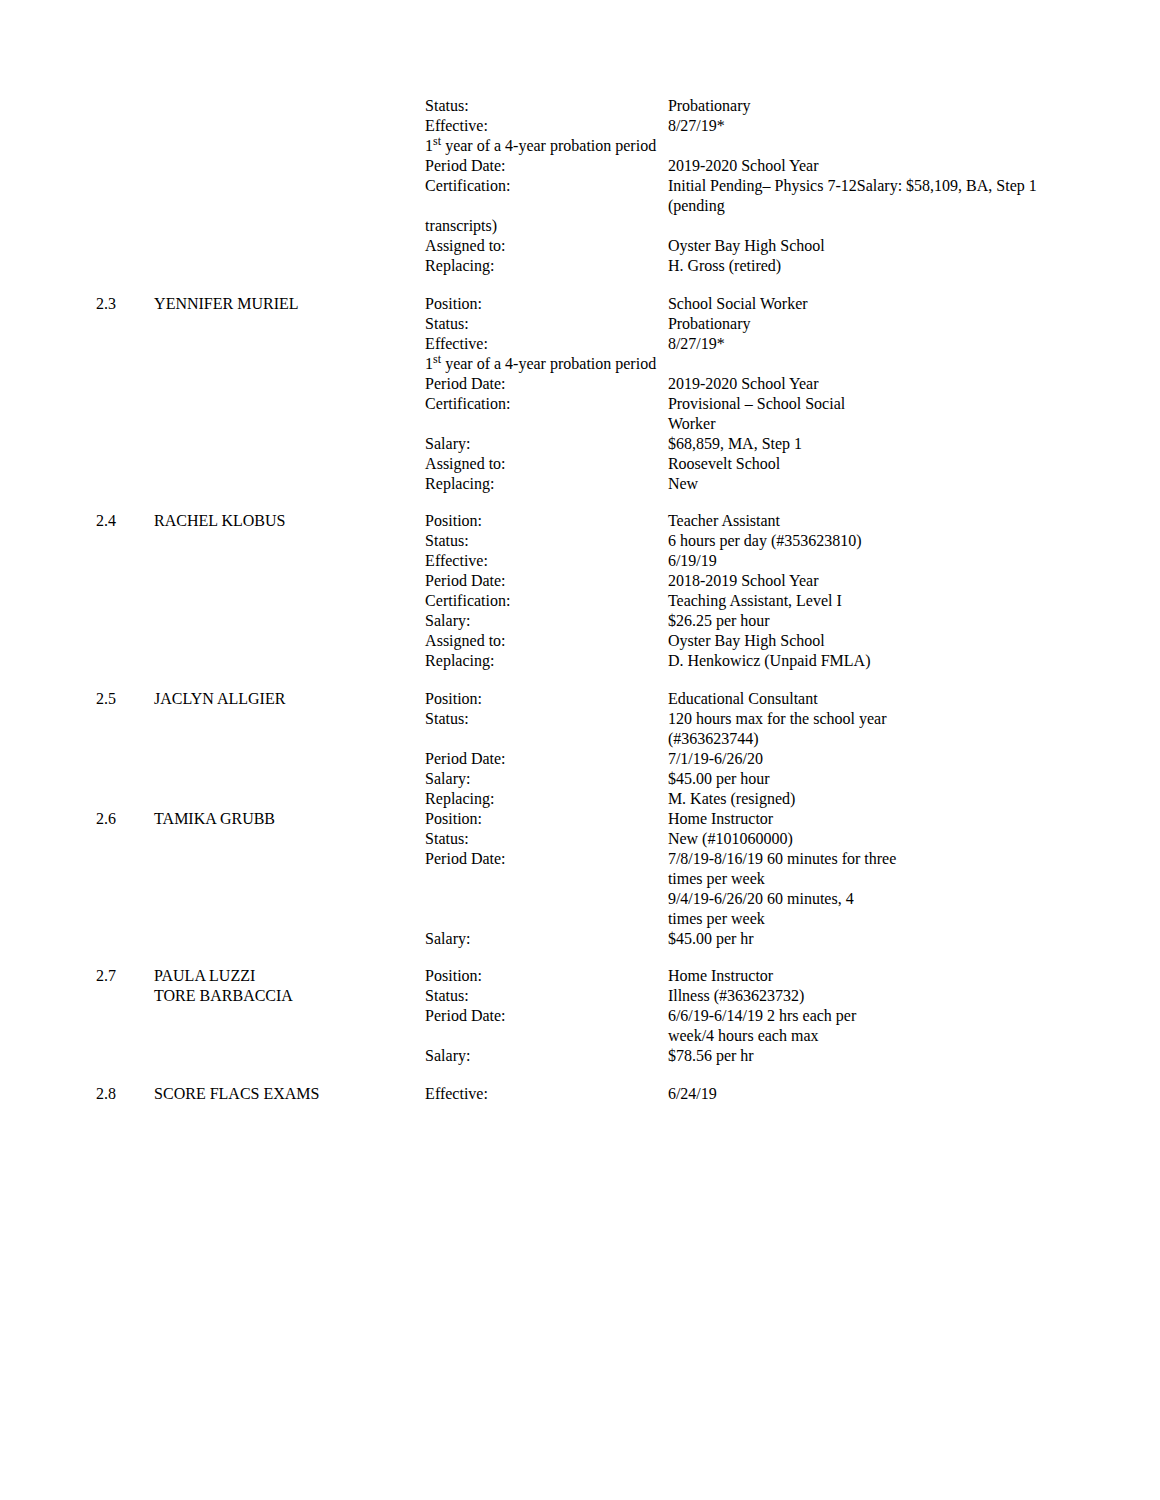| | | / Status: / Probationary / / Effective: / 8/27/19* / / 1 st year of a 4-year probation period / / Period Date: / 2019-2020 School Year / / Certification: / Initial Pending– Physics 7-12Salary: $58,109, BA, Step 1 (pending / / transcripts) / / Assigned to: / Oyster Bay High School / / Replacing: / H. Gross (retired) / |
| 2.3 | YENNIFER MURIEL | / Position: / School Social Worker / / Status: / Probationary / / Effective: / 8/27/19* / / 1 st year of a 4-year probation period / / Period Date: / 2019-2020 School Year / / Certification: / Provisional – School Social Worker / / Salary: / $68,859, MA, Step 1 / / Assigned to: / Roosevelt School / / Replacing: / New / |
| 2.4 | RACHEL KLOBUS | / Position: / Teacher Assistant / / Status: / 6 hours per day (#353623810) / / Effective: / 6/19/19 / / Period Date: / 2018-2019 School Year / / Certification: / Teaching Assistant, Level I / / Salary: / $26.25 per hour / / Assigned to: / Oyster Bay High School / / Replacing: / D. Henkowicz (Unpaid FMLA) / |
| 2.5 | JACLYN ALLGIER | / Position: / Educational Consultant / / Status: / 120 hours max for the school year (#363623744) / / Period Date: / 7/1/19-6/26/20 / / Salary: / $45.00 per hour / / Replacing: / M. Kates (resigned) / |
| 2.6 | TAMIKA GRUBB | / Position: / Home Instructor / / Status: / New (#101060000) / / Period Date: / 7/8/19-8/16/19 60 minutes for three times per week 9/4/19-6/26/20 60 minutes, 4 times per week / / Salary: / $45.00 per hr / |
| 2.7 | PAULA LUZZI TORE BARBACCIA | / Position: / Home Instructor / / Status: / Illness (#363623732) / / Period Date: / 6/6/19-6/14/19 2 hrs each per week/4 hours each max / / Salary: / $78.56 per hr / |
| 2.8 | SCORE FLACS EXAMS | / Effective: / 6/24/19 / |